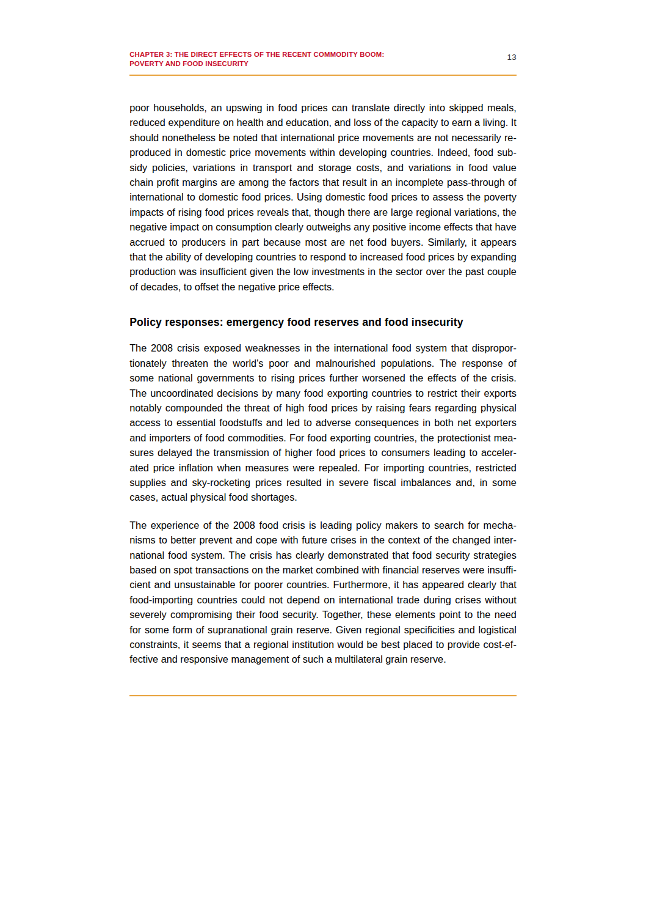Chapter 3: The Direct Effects of the Recent Commodity Boom:
Poverty and Food Insecurity
13
poor households, an upswing in food prices can translate directly into skipped meals, reduced expenditure on health and education, and loss of the capacity to earn a living. It should nonetheless be noted that international price movements are not necessarily reproduced in domestic price movements within developing countries. Indeed, food subsidy policies, variations in transport and storage costs, and variations in food value chain profit margins are among the factors that result in an incomplete pass-through of international to domestic food prices. Using domestic food prices to assess the poverty impacts of rising food prices reveals that, though there are large regional variations, the negative impact on consumption clearly outweighs any positive income effects that have accrued to producers in part because most are net food buyers. Similarly, it appears that the ability of developing countries to respond to increased food prices by expanding production was insufficient given the low investments in the sector over the past couple of decades, to offset the negative price effects.
Policy responses: emergency food reserves and food insecurity
The 2008 crisis exposed weaknesses in the international food system that disproportionately threaten the world's poor and malnourished populations. The response of some national governments to rising prices further worsened the effects of the crisis. The uncoordinated decisions by many food exporting countries to restrict their exports notably compounded the threat of high food prices by raising fears regarding physical access to essential foodstuffs and led to adverse consequences in both net exporters and importers of food commodities. For food exporting countries, the protectionist measures delayed the transmission of higher food prices to consumers leading to accelerated price inflation when measures were repealed. For importing countries, restricted supplies and sky-rocketing prices resulted in severe fiscal imbalances and, in some cases, actual physical food shortages.
The experience of the 2008 food crisis is leading policy makers to search for mechanisms to better prevent and cope with future crises in the context of the changed international food system. The crisis has clearly demonstrated that food security strategies based on spot transactions on the market combined with financial reserves were insufficient and unsustainable for poorer countries. Furthermore, it has appeared clearly that food-importing countries could not depend on international trade during crises without severely compromising their food security. Together, these elements point to the need for some form of supranational grain reserve. Given regional specificities and logistical constraints, it seems that a regional institution would be best placed to provide cost-effective and responsive management of such a multilateral grain reserve.